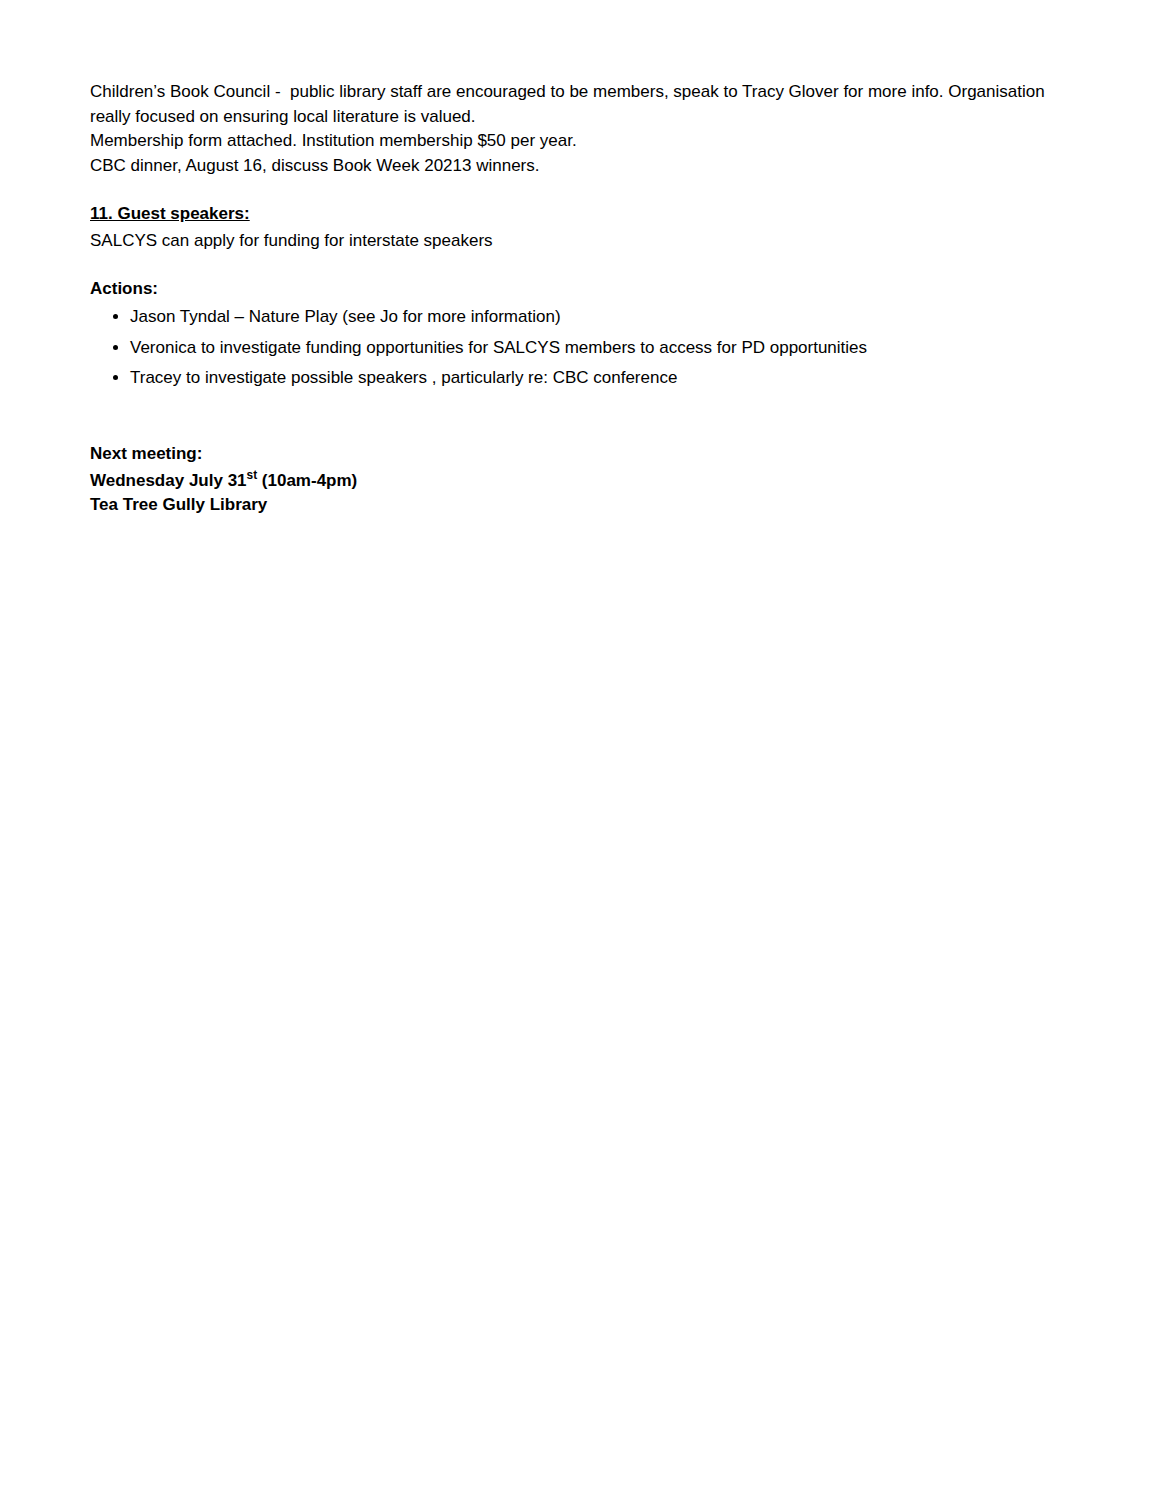Children’s Book Council - public library staff are encouraged to be members, speak to Tracy Glover for more info. Organisation really focused on ensuring local literature is valued.
Membership form attached. Institution membership $50 per year.
CBC dinner, August 16, discuss Book Week 20213 winners.
11. Guest speakers:
SALCYS can apply for funding for interstate speakers
Actions:
Jason Tyndal – Nature Play (see Jo for more information)
Veronica to investigate funding opportunities for SALCYS members to access for PD opportunities
Tracey to investigate possible speakers , particularly re: CBC conference
Next meeting:
Wednesday July 31st (10am-4pm)
Tea Tree Gully Library